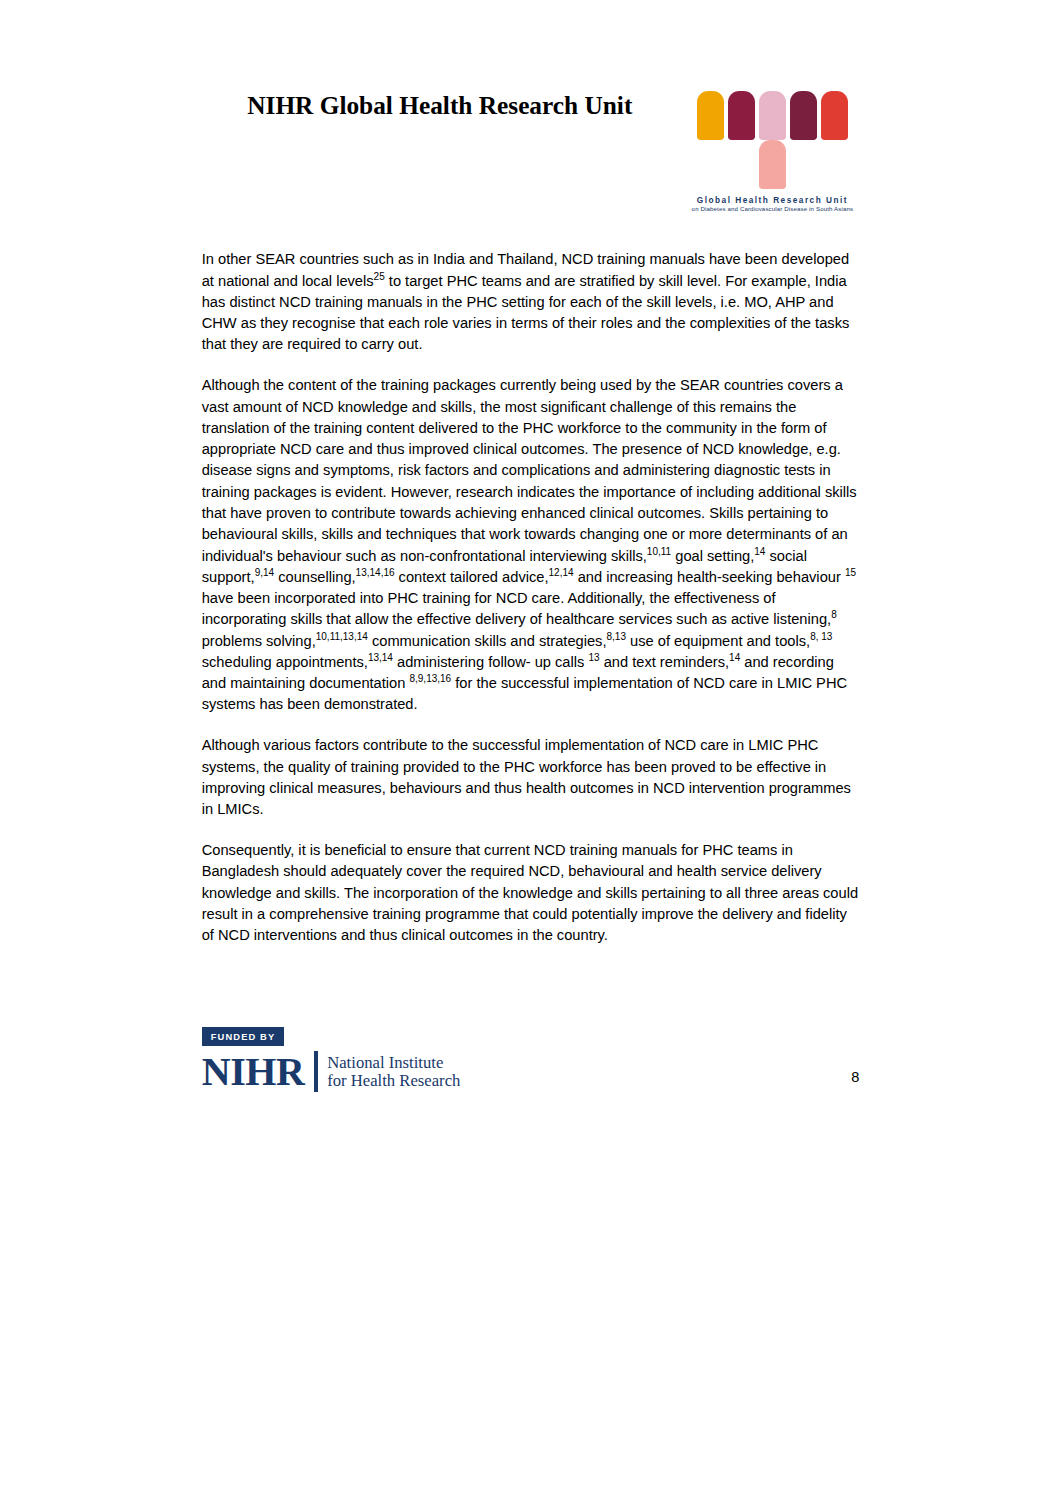Global Health Research Unit
on Diabetes and Cardiovascular Disease in South Asians
NIHR Global Health Research Unit
In other SEAR countries such as in India and Thailand, NCD training manuals have been developed at national and local levels25 to target PHC teams and are stratified by skill level. For example, India has distinct NCD training manuals in the PHC setting for each of the skill levels, i.e. MO, AHP and CHW as they recognise that each role varies in terms of their roles and the complexities of the tasks that they are required to carry out.
Although the content of the training packages currently being used by the SEAR countries covers a vast amount of NCD knowledge and skills, the most significant challenge of this remains the translation of the training content delivered to the PHC workforce to the community in the form of appropriate NCD care and thus improved clinical outcomes. The presence of NCD knowledge, e.g. disease signs and symptoms, risk factors and complications and administering diagnostic tests in training packages is evident. However, research indicates the importance of including additional skills that have proven to contribute towards achieving enhanced clinical outcomes. Skills pertaining to behavioural skills, skills and techniques that work towards changing one or more determinants of an individual's behaviour such as non-confrontational interviewing skills,10,11 goal setting,14 social support,9,14 counselling,13,14,16 context tailored advice,12,14 and increasing health-seeking behaviour 15 have been incorporated into PHC training for NCD care. Additionally, the effectiveness of incorporating skills that allow the effective delivery of healthcare services such as active listening,8 problems solving,10,11,13,14 communication skills and strategies,8,13 use of equipment and tools,8, 13 scheduling appointments,13,14 administering follow- up calls 13 and text reminders,14 and recording and maintaining documentation 8,9,13,16 for the successful implementation of NCD care in LMIC PHC systems has been demonstrated.
Although various factors contribute to the successful implementation of NCD care in LMIC PHC systems, the quality of training provided to the PHC workforce has been proved to be effective in improving clinical measures, behaviours and thus health outcomes in NCD intervention programmes in LMICs.
Consequently, it is beneficial to ensure that current NCD training manuals for PHC teams in Bangladesh should adequately cover the required NCD, behavioural and health service delivery knowledge and skills. The incorporation of the knowledge and skills pertaining to all three areas could result in a comprehensive training programme that could potentially improve the delivery and fidelity of NCD interventions and thus clinical outcomes in the country.
FUNDED BY
NIHR
National Institute
for Health Research
8